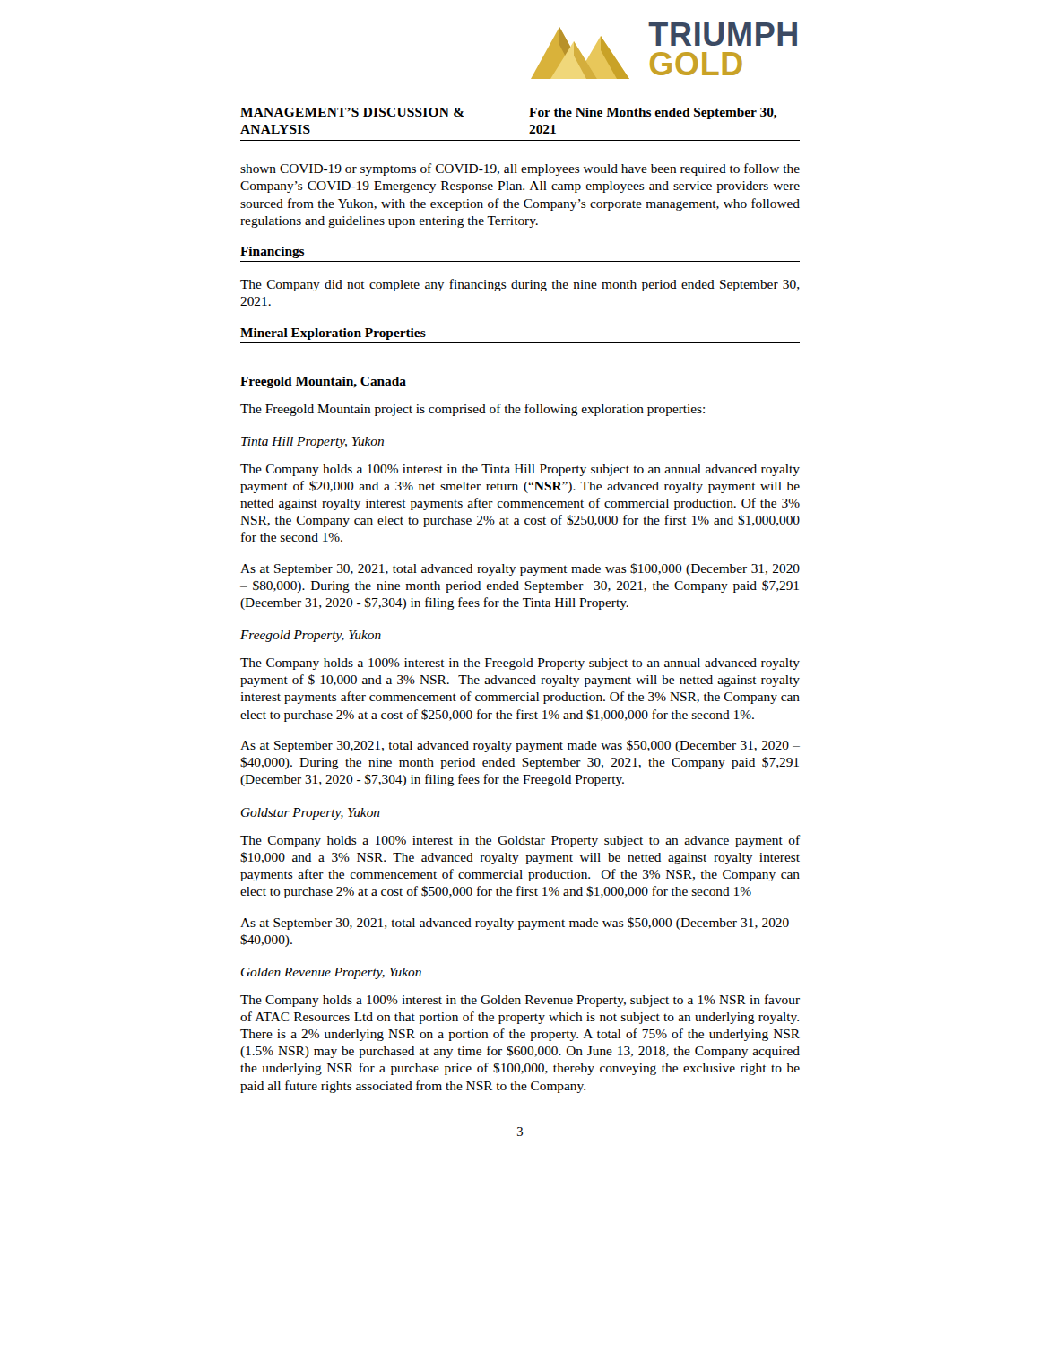TRIUMPH GOLD
Management’s Discussion & Analysis
For the Nine Months ended September 30, 2021
shown COVID-19 or symptoms of COVID-19, all employees would have been required to follow the Company’s COVID-19 Emergency Response Plan. All camp employees and service providers were sourced from the Yukon, with the exception of the Company’s corporate management, who followed regulations and guidelines upon entering the Territory.
Financings
The Company did not complete any financings during the nine month period ended September 30, 2021.
Mineral Exploration Properties
Freegold Mountain, Canada
The Freegold Mountain project is comprised of the following exploration properties:
Tinta Hill Property, Yukon
The Company holds a 100% interest in the Tinta Hill Property subject to an annual advanced royalty payment of $20,000 and a 3% net smelter return (“NSR”). The advanced royalty payment will be netted against royalty interest payments after commencement of commercial production. Of the 3% NSR, the Company can elect to purchase 2% at a cost of $250,000 for the first 1% and $1,000,000 for the second 1%.
As at September 30, 2021, total advanced royalty payment made was $100,000 (December 31, 2020 – $80,000). During the nine month period ended September 30, 2021, the Company paid $7,291 (December 31, 2020 - $7,304) in filing fees for the Tinta Hill Property.
Freegold Property, Yukon
The Company holds a 100% interest in the Freegold Property subject to an annual advanced royalty payment of $ 10,000 and a 3% NSR. The advanced royalty payment will be netted against royalty interest payments after commencement of commercial production. Of the 3% NSR, the Company can elect to purchase 2% at a cost of $250,000 for the first 1% and $1,000,000 for the second 1%.
As at September 30,2021, total advanced royalty payment made was $50,000 (December 31, 2020 – $40,000). During the nine month period ended September 30, 2021, the Company paid $7,291 (December 31, 2020 - $7,304) in filing fees for the Freegold Property.
Goldstar Property, Yukon
The Company holds a 100% interest in the Goldstar Property subject to an advance payment of $10,000 and a 3% NSR. The advanced royalty payment will be netted against royalty interest payments after the commencement of commercial production. Of the 3% NSR, the Company can elect to purchase 2% at a cost of $500,000 for the first 1% and $1,000,000 for the second 1%
As at September 30, 2021, total advanced royalty payment made was $50,000 (December 31, 2020 – $40,000).
Golden Revenue Property, Yukon
The Company holds a 100% interest in the Golden Revenue Property, subject to a 1% NSR in favour of ATAC Resources Ltd on that portion of the property which is not subject to an underlying royalty. There is a 2% underlying NSR on a portion of the property. A total of 75% of the underlying NSR (1.5% NSR) may be purchased at any time for $600,000. On June 13, 2018, the Company acquired the underlying NSR for a purchase price of $100,000, thereby conveying the exclusive right to be paid all future rights associated from the NSR to the Company.
3